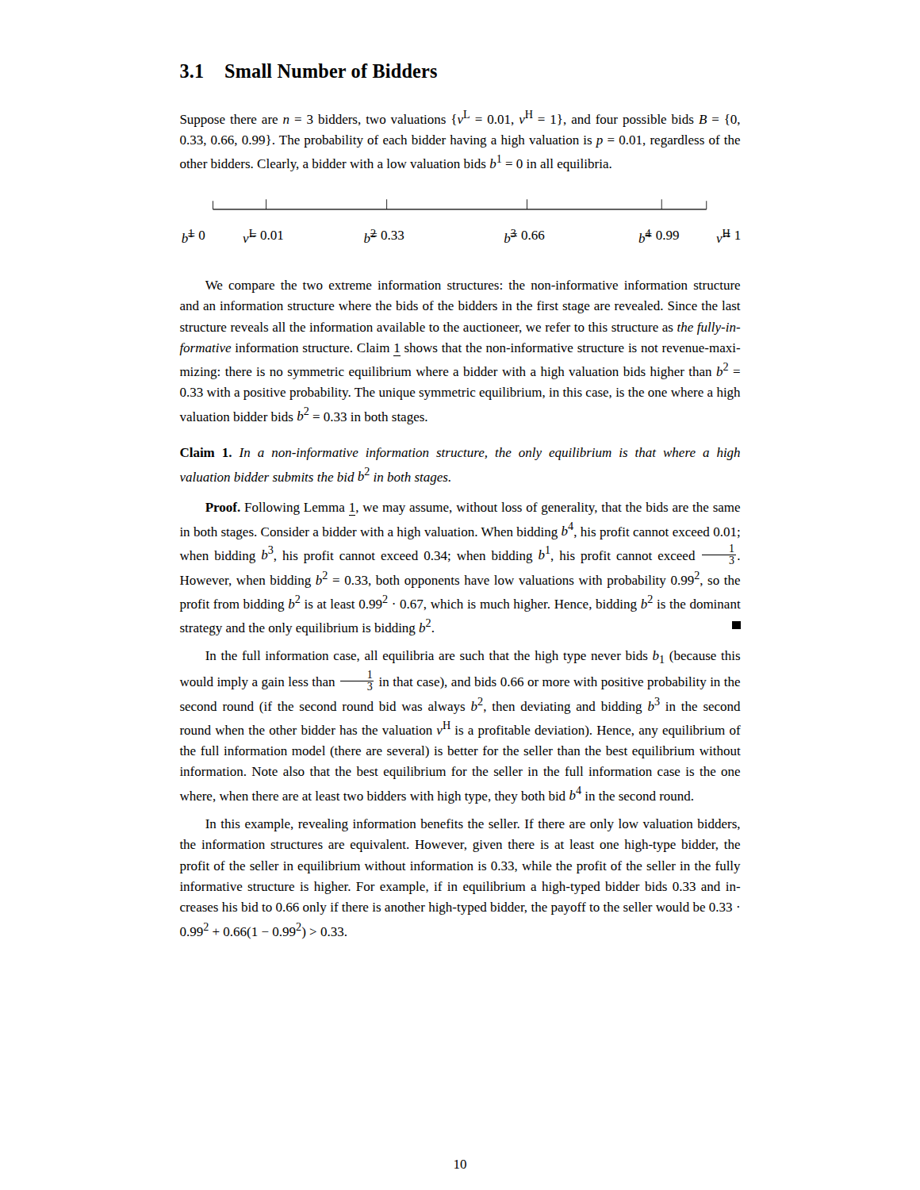3.1 Small Number of Bidders
Suppose there are n = 3 bidders, two valuations {vL = 0.01, vH = 1}, and four possible bids B = {0, 0.33, 0.66, 0.99}. The probability of each bidder having a high valuation is p = 0.01, regardless of the other bidders. Clearly, a bidder with a low valuation bids b1 = 0 in all equilibria.
b1 = 0 vL = 0.01 b2 = 0.33 b3 = 0.66 b4 = 0.99 vH = 1
We compare the two extreme information structures: the non-informative information structure and an information structure where the bids of the bidders in the first stage are revealed. Since the last structure reveals all the information available to the auctioneer, we refer to this structure as the fully-informative information structure. Claim 1 shows that the non-informative structure is not revenue-maximizing: there is no symmetric equilibrium where a bidder with a high valuation bids higher than b2 = 0.33 with a positive probability. The unique symmetric equilibrium, in this case, is the one where a high valuation bidder bids b2 = 0.33 in both stages.
Claim 1. In a non-informative information structure, the only equilibrium is that where a high valuation bidder submits the bid b2 in both stages.
Proof. Following Lemma 1, we may assume, without loss of generality, that the bids are the same in both stages. Consider a bidder with a high valuation. When bidding b4, his profit cannot exceed 0.01; when bidding b3, his profit cannot exceed 0.34; when bidding b1, his profit cannot exceed 13. However, when bidding b2 = 0.33, both opponents have low valuations with probability 0.992, so the profit from bidding b2 is at least 0.992 · 0.67, which is much higher. Hence, bidding b2 is the dominant strategy and the only equilibrium is bidding b2.
In the full information case, all equilibria are such that the high type never bids b1 (because this would imply a gain less than 13 in that case), and bids 0.66 or more with positive probability in the second round (if the second round bid was always b2, then deviating and bidding b3 in the second round when the other bidder has the valuation vH is a profitable deviation). Hence, any equilibrium of the full information model (there are several) is better for the seller than the best equilibrium without information. Note also that the best equilibrium for the seller in the full information case is the one where, when there are at least two bidders with high type, they both bid b4 in the second round.
In this example, revealing information benefits the seller. If there are only low valuation bidders, the information structures are equivalent. However, given there is at least one high-type bidder, the profit of the seller in equilibrium without information is 0.33, while the profit of the seller in the fully informative structure is higher. For example, if in equilibrium a high-typed bidder bids 0.33 and increases his bid to 0.66 only if there is another high-typed bidder, the payoff to the seller would be 0.33 · 0.992 + 0.66(1 − 0.992) > 0.33.
10